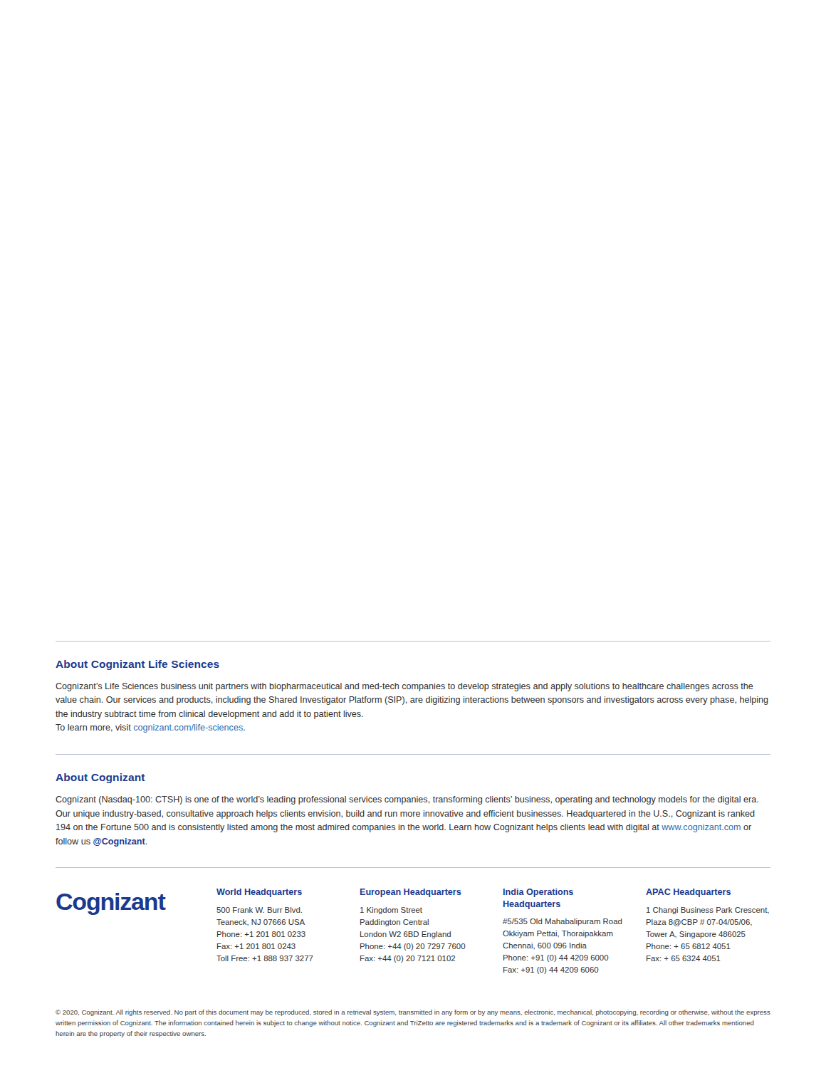About Cognizant Life Sciences
Cognizant’s Life Sciences business unit partners with biopharmaceutical and med-tech companies to develop strategies and apply solutions to healthcare challenges across the value chain. Our services and products, including the Shared Investigator Platform (SIP), are digitizing interactions between sponsors and investigators across every phase, helping the industry subtract time from clinical development and add it to patient lives.
To learn more, visit cognizant.com/life-sciences.
About Cognizant
Cognizant (Nasdaq-100: CTSH) is one of the world’s leading professional services companies, transforming clients’ business, operating and technology models for the digital era. Our unique industry-based, consultative approach helps clients envision, build and run more innovative and efficient businesses. Headquartered in the U.S., Cognizant is ranked 194 on the Fortune 500 and is consistently listed among the most admired companies in the world. Learn how Cognizant helps clients lead with digital at www.cognizant.com or follow us @Cognizant.
Cognizant
World Headquarters
500 Frank W. Burr Blvd.
Teaneck, NJ 07666 USA
Phone: +1 201 801 0233
Fax: +1 201 801 0243
Toll Free: +1 888 937 3277
European Headquarters
1 Kingdom Street
Paddington Central
London W2 6BD England
Phone: +44 (0) 20 7297 7600
Fax: +44 (0) 20 7121 0102
India Operations Headquarters
#5/535 Old Mahabalipuram Road
Okkiyam Pettai, Thoraipakkam
Chennai, 600 096 India
Phone: +91 (0) 44 4209 6000
Fax: +91 (0) 44 4209 6060
APAC Headquarters
1 Changi Business Park Crescent,
Plaza 8@CBP # 07-04/05/06,
Tower A, Singapore 486025
Phone: + 65 6812 4051
Fax: + 65 6324 4051
© 2020, Cognizant. All rights reserved. No part of this document may be reproduced, stored in a retrieval system, transmitted in any form or by any means, electronic, mechanical, photocopying, recording or otherwise, without the express written permission of Cognizant. The information contained herein is subject to change without notice. Cognizant and TriZetto are registered trademarks and is a trademark of Cognizant or its affiliates. All other trademarks mentioned herein are the property of their respective owners.